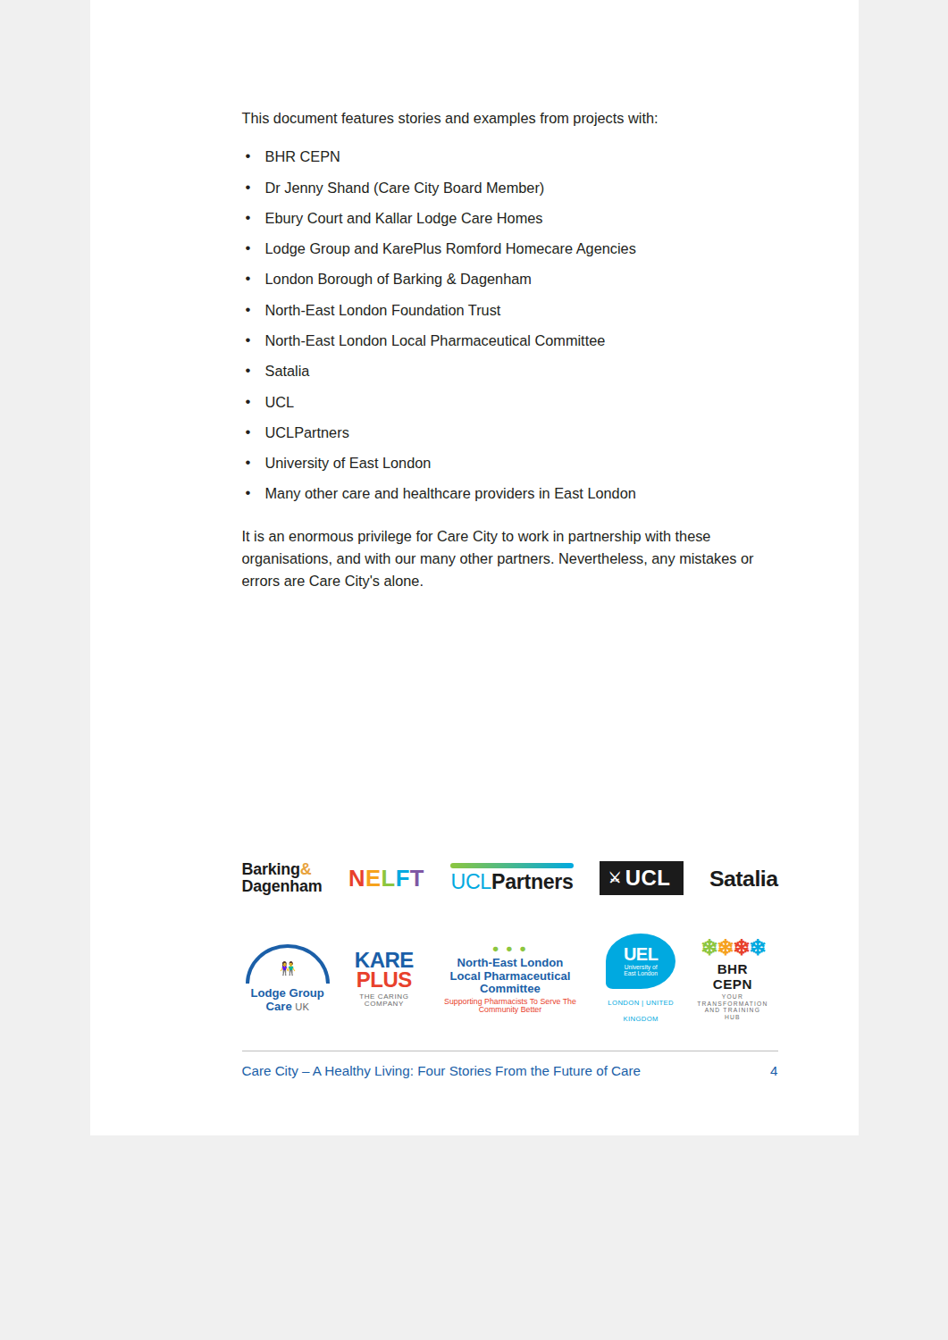This document features stories and examples from projects with:
BHR CEPN
Dr Jenny Shand (Care City Board Member)
Ebury Court and Kallar Lodge Care Homes
Lodge Group and KarePlus Romford Homecare Agencies
London Borough of Barking & Dagenham
North-East London Foundation Trust
North-East London Local Pharmaceutical Committee
Satalia
UCL
UCLPartners
University of East London
Many other care and healthcare providers in East London
It is an enormous privilege for Care City to work in partnership with these organisations, and with our many other partners. Nevertheless, any mistakes or errors are Care City's alone.
Barking&
Dagenham
NELFT
UCL Partners
⚔UCL
Satalia
Lodge Group Care UK
KARE PLUS THE CARING COMPANY
● ● ● North-East London Local Pharmaceutical Committee Supporting Pharmacists To Serve The Community Better
UEL University of
East London
LONDON | UNITED KINGDOM
❄❄❄❄
BHR CEPN
YOUR TRANSFORMATION
AND TRAINING HUB
Care City – A Healthy Living: Four Stories From the Future of Care 4